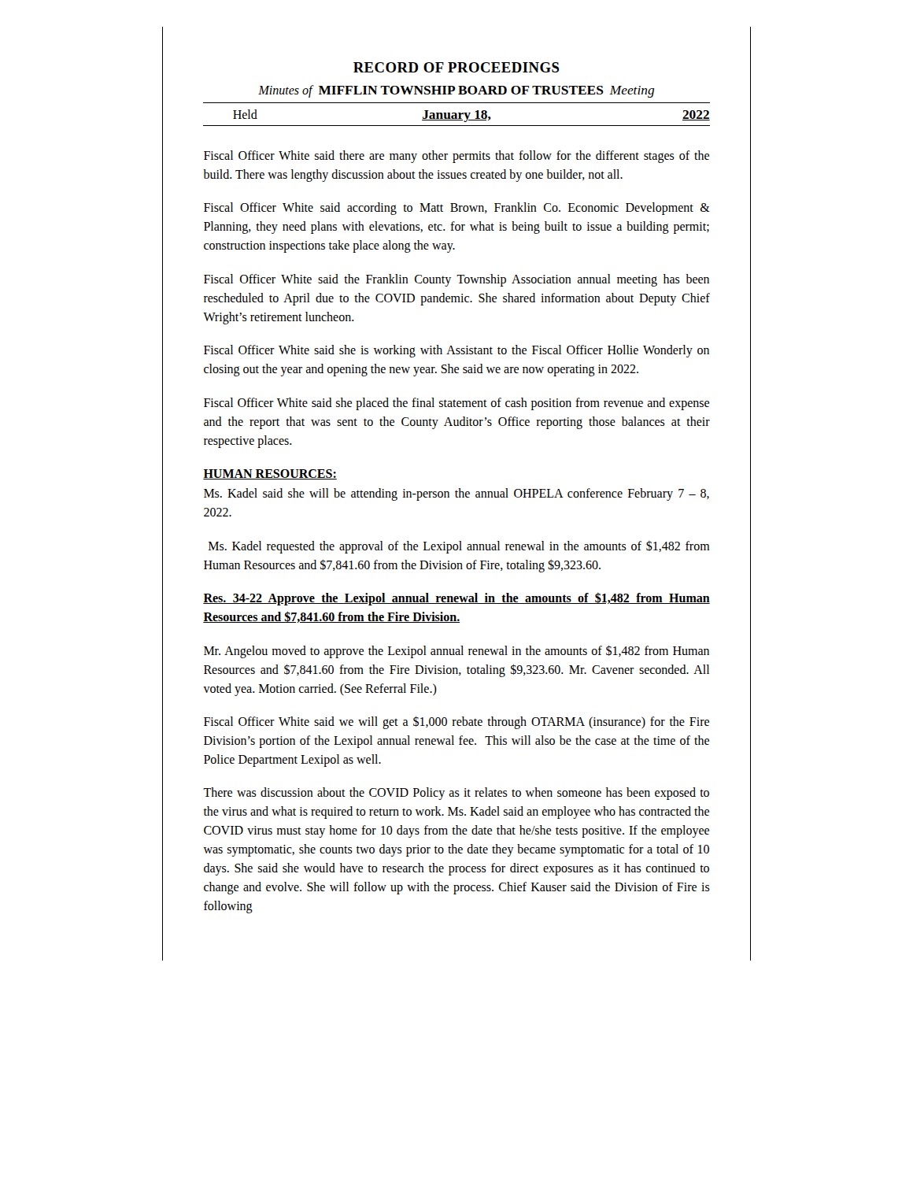RECORD OF PROCEEDINGS
Minutes of MIFFLIN TOWNSHIP BOARD OF TRUSTEES Meeting
Held January 18, 2022
Fiscal Officer White said there are many other permits that follow for the different stages of the build. There was lengthy discussion about the issues created by one builder, not all.
Fiscal Officer White said according to Matt Brown, Franklin Co. Economic Development & Planning, they need plans with elevations, etc. for what is being built to issue a building permit; construction inspections take place along the way.
Fiscal Officer White said the Franklin County Township Association annual meeting has been rescheduled to April due to the COVID pandemic. She shared information about Deputy Chief Wright’s retirement luncheon.
Fiscal Officer White said she is working with Assistant to the Fiscal Officer Hollie Wonderly on closing out the year and opening the new year. She said we are now operating in 2022.
Fiscal Officer White said she placed the final statement of cash position from revenue and expense and the report that was sent to the County Auditor’s Office reporting those balances at their respective places.
HUMAN RESOURCES:
Ms. Kadel said she will be attending in-person the annual OHPELA conference February 7 – 8, 2022.
Ms. Kadel requested the approval of the Lexipol annual renewal in the amounts of $1,482 from Human Resources and $7,841.60 from the Division of Fire, totaling $9,323.60.
Res. 34-22 Approve the Lexipol annual renewal in the amounts of $1,482 from Human Resources and $7,841.60 from the Fire Division.
Mr. Angelou moved to approve the Lexipol annual renewal in the amounts of $1,482 from Human Resources and $7,841.60 from the Fire Division, totaling $9,323.60. Mr. Cavener seconded. All voted yea. Motion carried. (See Referral File.)
Fiscal Officer White said we will get a $1,000 rebate through OTARMA (insurance) for the Fire Division’s portion of the Lexipol annual renewal fee. This will also be the case at the time of the Police Department Lexipol as well.
There was discussion about the COVID Policy as it relates to when someone has been exposed to the virus and what is required to return to work. Ms. Kadel said an employee who has contracted the COVID virus must stay home for 10 days from the date that he/she tests positive. If the employee was symptomatic, she counts two days prior to the date they became symptomatic for a total of 10 days. She said she would have to research the process for direct exposures as it has continued to change and evolve. She will follow up with the process. Chief Kauser said the Division of Fire is following